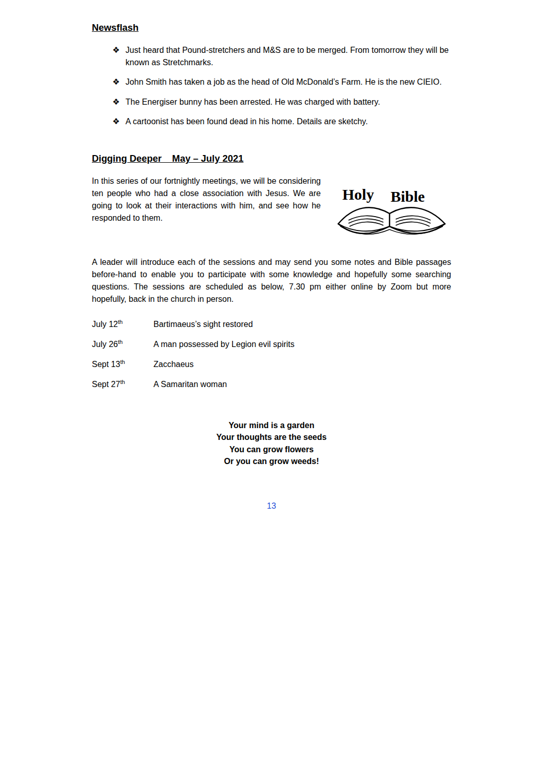Newsflash
Just heard that Pound-stretchers and M&S are to be merged. From tomorrow they will be known as Stretchmarks.
John Smith has taken a job as the head of Old McDonald’s Farm. He is the new CIEIO.
The Energiser bunny has been arrested. He was charged with battery.
A cartoonist has been found dead in his home. Details are sketchy.
Digging Deeper May – July 2021
Holy Bible
In this series of our fortnightly meetings, we will be considering ten people who had a close association with Jesus. We are going to look at their interactions with him, and see how he responded to them.
A leader will introduce each of the sessions and may send you some notes and Bible passages before-hand to enable you to participate with some knowledge and hopefully some searching questions. The sessions are scheduled as below, 7.30 pm either online by Zoom but more hopefully, back in the church in person.
July 12th Bartimaeus’s sight restored
July 26th A man possessed by Legion evil spirits
Sept 13th Zacchaeus
Sept 27th A Samaritan woman
Your mind is a garden
Your thoughts are the seeds
You can grow flowers
Or you can grow weeds!
13